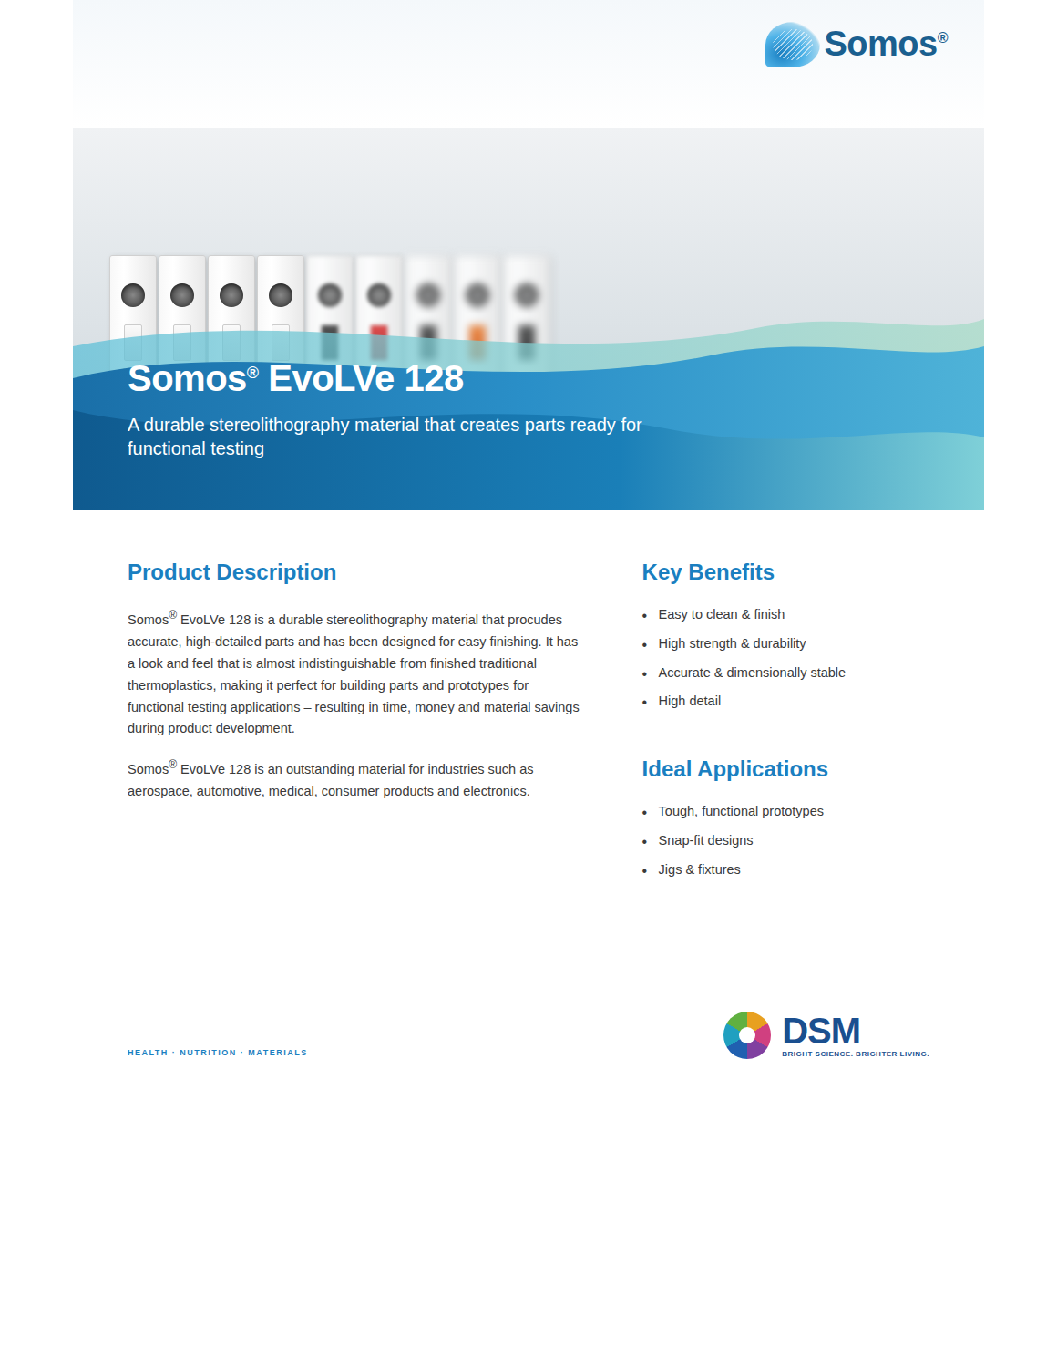Somos®
NDM1-63
C40
400V~
ON / OFF
Somos® EvoLVe 128
A durable stereolithography material that creates parts ready for functional testing
Product Description
Somos® EvoLVe 128 is a durable stereolithography material that procudes accurate, high-detailed parts and has been designed for easy finishing. It has a look and feel that is almost indistinguishable from finished traditional thermoplastics, making it perfect for building parts and prototypes for functional testing applications – resulting in time, money and material savings during product development.
Somos® EvoLVe 128 is an outstanding material for industries such as aerospace, automotive, medical, consumer products and electronics.
Key Benefits
Easy to clean & finish
High strength & durability
Accurate & dimensionally stable
High detail
Ideal Applications
Tough, functional prototypes
Snap-fit designs
Jigs & fixtures
HEALTH · NUTRITION · MATERIALS
DSM
BRIGHT SCIENCE. BRIGHTER LIVING.